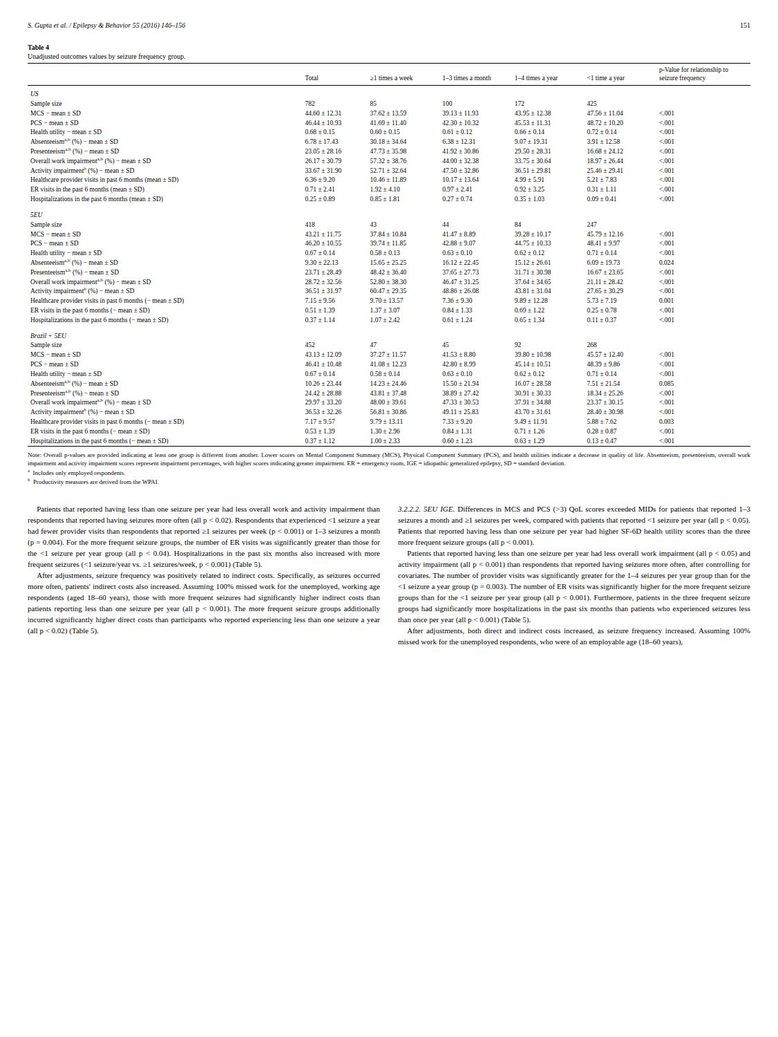S. Gupta et al. / Epilepsy & Behavior 55 (2016) 146–156
151
Table 4 Unadjusted outcomes values by seizure frequency group.
| | Total | ≥1 times a week | 1–3 times a month | 1–4 times a year | <1 time a year | p-Value for relationship to seizure frequency |
| --- | --- | --- | --- | --- | --- | --- |
| US |
| Sample size | 782 | 85 | 100 | 172 | 425 | |
| MCS − mean ± SD | 44.60 ± 12.31 | 37.62 ± 13.59 | 39.13 ± 11.93 | 43.95 ± 12.38 | 47.56 ± 11.04 | <.001 |
| PCS − mean ± SD | 46.44 ± 10.93 | 41.69 ± 11.40 | 42.30 ± 10.32 | 45.53 ± 11.31 | 48.72 ± 10.20 | <.001 |
| Health utility − mean ± SD | 0.68 ± 0.15 | 0.60 ± 0.15 | 0.61 ± 0.12 | 0.66 ± 0.14 | 0.72 ± 0.14 | <.001 |
| Absenteeism a,b (%) − mean ± SD | 6.78 ± 17.43 | 30.18 ± 34.64 | 6.38 ± 12.31 | 9.07 ± 19.31 | 3.91 ± 12.58 | <.001 |
| Presenteeism a,b (%) − mean ± SD | 23.05 ± 28.16 | 47.73 ± 35.98 | 41.92 ± 30.86 | 29.50 ± 28.31 | 16.68 ± 24.12 | <.001 |
| Overall work impairment a,b (%) − mean ± SD | 26.17 ± 30.79 | 57.32 ± 38.76 | 44.00 ± 32.38 | 33.75 ± 30.64 | 18.97 ± 26.44 | <.001 |
| Activity impairment b (%) − mean ± SD | 33.67 ± 31.90 | 52.71 ± 32.64 | 47.50 ± 32.86 | 36.51 ± 29.81 | 25.46 ± 29.41 | <.001 |
| Healthcare provider visits in past 6 months (mean ± SD) | 6.36 ± 9.20 | 10.46 ± 11.89 | 10.17 ± 13.64 | 4.99 ± 5.91 | 5.21 ± 7.83 | <.001 |
| ER visits in the past 6 months (mean ± SD) | 0.71 ± 2.41 | 1.92 ± 4.10 | 0.97 ± 2.41 | 0.92 ± 3.25 | 0.31 ± 1.11 | <.001 |
| Hospitalizations in the past 6 months (mean ± SD) | 0.25 ± 0.89 | 0.85 ± 1.81 | 0.27 ± 0.74 | 0.35 ± 1.03 | 0.09 ± 0.41 | <.001 |
| 5EU |
| Sample size | 418 | 43 | 44 | 84 | 247 | |
| MCS − mean ± SD | 43.21 ± 11.75 | 37.84 ± 10.84 | 41.47 ± 8.89 | 39.28 ± 10.17 | 45.79 ± 12.16 | <.001 |
| PCS − mean ± SD | 46.20 ± 10.55 | 39.74 ± 11.85 | 42.88 ± 9.07 | 44.75 ± 10.33 | 48.41 ± 9.97 | <.001 |
| Health utility − mean ± SD | 0.67 ± 0.14 | 0.58 ± 0.13 | 0.63 ± 0.10 | 0.62 ± 0.12 | 0.71 ± 0.14 | <.001 |
| Absenteeism a,b (%) − mean ± SD | 9.30 ± 22.13 | 15.65 ± 25.25 | 16.12 ± 22.45 | 15.12 ± 26.61 | 6.09 ± 19.73 | 0.024 |
| Presenteeism a,b (%) − mean ± SD | 23.71 ± 28.49 | 48.42 ± 36.40 | 37.65 ± 27.73 | 31.71 ± 30.98 | 16.67 ± 23.65 | <.001 |
| Overall work impairment a,b (%) − mean ± SD | 28.72 ± 32.56 | 52.80 ± 38.30 | 46.47 ± 31.25 | 37.64 ± 34.65 | 21.11 ± 28.42 | <.001 |
| Activity impairment b (%) − mean ± SD | 36.51 ± 31.97 | 60.47 ± 29.35 | 48.86 ± 26.08 | 43.81 ± 31.04 | 27.65 ± 30.29 | <.001 |
| Healthcare provider visits in past 6 months (− mean ± SD) | 7.15 ± 9.56 | 9.70 ± 13.57 | 7.36 ± 9.30 | 9.89 ± 12.28 | 5.73 ± 7.19 | 0.001 |
| ER visits in the past 6 months (− mean ± SD) | 0.51 ± 1.39 | 1.37 ± 3.07 | 0.84 ± 1.33 | 0.69 ± 1.22 | 0.25 ± 0.78 | <.001 |
| Hospitalizations in the past 6 months (− mean ± SD) | 0.37 ± 1.14 | 1.07 ± 2.42 | 0.61 ± 1.24 | 0.65 ± 1.34 | 0.11 ± 0.37 | <.001 |
| Brazil + 5EU |
| Sample size | 452 | 47 | 45 | 92 | 268 | |
| MCS − mean ± SD | 43.13 ± 12.09 | 37.27 ± 11.57 | 41.53 ± 8.80 | 39.80 ± 10.98 | 45.57 ± 12.40 | <.001 |
| PCS − mean ± SD | 46.41 ± 10.48 | 41.08 ± 12.23 | 42.80 ± 8.99 | 45.14 ± 10.51 | 48.39 ± 9.86 | <.001 |
| Health utility − mean ± SD | 0.67 ± 0.14 | 0.58 ± 0.14 | 0.63 ± 0.10 | 0.62 ± 0.12 | 0.71 ± 0.14 | <.001 |
| Absenteeism a,b (%) − mean ± SD | 10.26 ± 23.44 | 14.23 ± 24.46 | 15.50 ± 21.94 | 16.07 ± 28.58 | 7.51 ± 21.54 | 0.085 |
| Presenteeism a,b (%) − mean ± SD | 24.42 ± 28.88 | 43.81 ± 37.48 | 38.89 ± 27.42 | 30.91 ± 30.33 | 18.34 ± 25.26 | <.001 |
| Overall work impairment a,b (%) − mean ± SD | 29.97 ± 33.20 | 48.00 ± 39.61 | 47.33 ± 30.53 | 37.91 ± 34.88 | 23.37 ± 30.15 | <.001 |
| Activity impairment b (%) − mean ± SD | 36.53 ± 32.26 | 56.81 ± 30.86 | 49.11 ± 25.83 | 43.70 ± 31.61 | 28.40 ± 30.98 | <.001 |
| Healthcare provider visits in past 6 months (− mean ± SD) | 7.17 ± 9.57 | 9.79 ± 13.11 | 7.33 ± 9.20 | 9.49 ± 11.91 | 5.88 ± 7.62 | 0.003 |
| ER visits in the past 6 months (− mean ± SD) | 0.53 ± 1.39 | 1.30 ± 2.96 | 0.84 ± 1.31 | 0.71 ± 1.26 | 0.28 ± 0.87 | <.001 |
| Hospitalizations in the past 6 months (− mean ± SD) | 0.37 ± 1.12 | 1.00 ± 2.33 | 0.60 ± 1.23 | 0.63 ± 1.29 | 0.13 ± 0.47 | <.001 |
Note: Overall p-values are provided indicating at least one group is different from another. Lower scores on Mental Component Summary (MCS), Physical Component Summary (PCS), and health utilities indicate a decrease in quality of life. Absenteeism, presenteeism, overall work impairment and activity impairment scores represent impairment percentages, with higher scores indicating greater impairment. ER = emergency room, IGE = idiopathic generalized epilepsy, SD = standard deviation.
a Includes only employed respondents.
b Productivity measures are derived from the WPAI.
Patients that reported having less than one seizure per year had less overall work and activity impairment than respondents that reported having seizures more often (all p < 0.02). Respondents that experienced <1 seizure a year had fewer provider visits than respondents that reported ≥1 seizures per week (p < 0.001) or 1–3 seizures a month (p = 0.004). For the more frequent seizure groups, the number of ER visits was significantly greater than those for the <1 seizure per year group (all p < 0.04). Hospitalizations in the past six months also increased with more frequent seizures (<1 seizure/year vs. ≥1 seizures/week, p < 0.001) (Table 5).
After adjustments, seizure frequency was positively related to indirect costs. Specifically, as seizures occurred more often, patients' indirect costs also increased. Assuming 100% missed work for the unemployed, working age respondents (aged 18–60 years), those with more frequent seizures had significantly higher indirect costs than patients reporting less than one seizure per year (all p < 0.001). The more frequent seizure groups additionally incurred significantly higher direct costs than participants who reported experiencing less than one seizure a year (all p < 0.02) (Table 5).
3.2.2.2. 5EU IGE.
Differences in MCS and PCS (>3) QoL scores exceeded MIDs for patients that reported 1–3 seizures a month and ≥1 seizures per week, compared with patients that reported <1 seizure per year (all p < 0.05). Patients that reported having less than one seizure per year had higher SF-6D health utility scores than the three more frequent seizure groups (all p < 0.001).
Patients that reported having less than one seizure per year had less overall work impairment (all p < 0.05) and activity impairment (all p < 0.001) than respondents that reported having seizures more often, after controlling for covariates. The number of provider visits was significantly greater for the 1–4 seizures per year group than for the <1 seizure a year group (p = 0.003). The number of ER visits was significantly higher for the more frequent seizure groups than for the <1 seizure per year group (all p < 0.001). Furthermore, patients in the three frequent seizure groups had significantly more hospitalizations in the past six months than patients who experienced seizures less than once per year (all p < 0.001) (Table 5).
After adjustments, both direct and indirect costs increased, as seizure frequency increased. Assuming 100% missed work for the unemployed respondents, who were of an employable age (18–60 years),